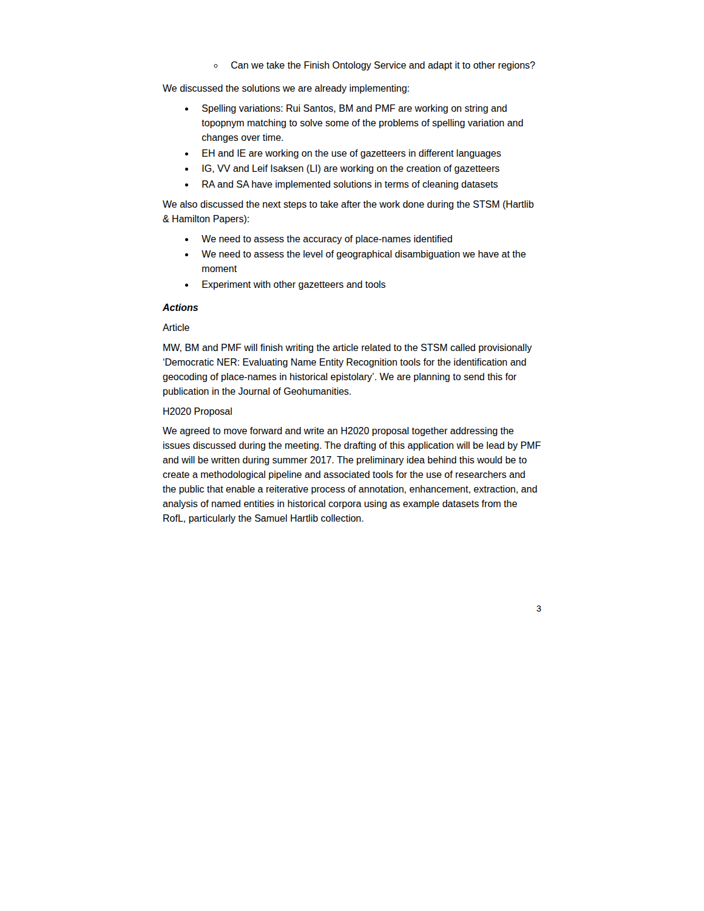Can we take the Finish Ontology Service and adapt it to other regions?
We discussed the solutions we are already implementing:
Spelling variations: Rui Santos, BM and PMF are working on string and topopnym matching to solve some of the problems of spelling variation and changes over time.
EH and IE are working on the use of gazetteers in different languages
IG, VV and Leif Isaksen (LI) are working on the creation of gazetteers
RA and SA have implemented solutions in terms of cleaning datasets
We also discussed the next steps to take after the work done during the STSM (Hartlib & Hamilton Papers):
We need to assess the accuracy of place-names identified
We need to assess the level of geographical disambiguation we have at the moment
Experiment with other gazetteers and tools
Actions
Article
MW, BM and PMF will finish writing the article related to the STSM called provisionally ‘Democratic NER: Evaluating Name Entity Recognition tools for the identification and geocoding of place-names in historical epistolary’. We are planning to send this for publication in the Journal of Geohumanities.
H2020 Proposal
We agreed to move forward and write an H2020 proposal together addressing the issues discussed during the meeting. The drafting of this application will be lead by PMF and will be written during summer 2017. The preliminary idea behind this would be to create a methodological pipeline and associated tools for the use of researchers and the public that enable a reiterative process of annotation, enhancement, extraction, and analysis of named entities in historical corpora using as example datasets from the RofL, particularly the Samuel Hartlib collection.
3